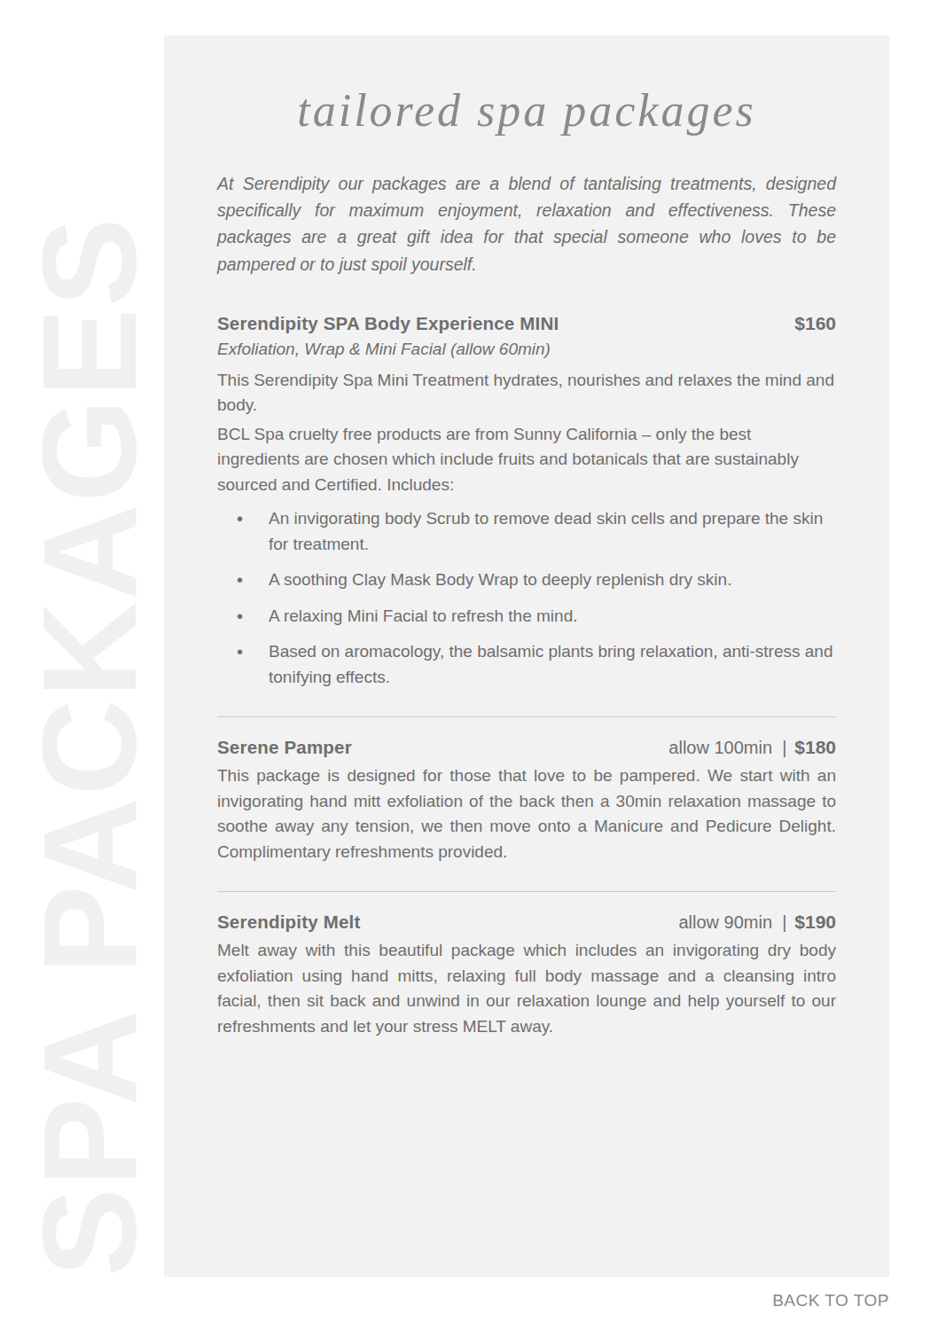SPA PACKAGES
tailored spa packages
At Serendipity our packages are a blend of tantalising treatments, designed specifically for maximum enjoyment, relaxation and effectiveness. These packages are a great gift idea for that special someone who loves to be pampered or to just spoil yourself.
Serendipity SPA Body Experience MINI $160
Exfoliation, Wrap & Mini Facial (allow 60min)
This Serendipity Spa Mini Treatment hydrates, nourishes and relaxes the mind and body.
BCL Spa cruelty free products are from Sunny California – only the best ingredients are chosen which include fruits and botanicals that are sustainably sourced and Certified. Includes:
An invigorating body Scrub to remove dead skin cells and prepare the skin for treatment.
A soothing Clay Mask Body Wrap to deeply replenish dry skin.
A relaxing Mini Facial to refresh the mind.
Based on aromacology, the balsamic plants bring relaxation, anti-stress and tonifying effects.
Serene Pamper allow 100min | $180
This package is designed for those that love to be pampered. We start with an invigorating hand mitt exfoliation of the back then a 30min relaxation massage to soothe away any tension, we then move onto a Manicure and Pedicure Delight. Complimentary refreshments provided.
Serendipity Melt allow 90min | $190
Melt away with this beautiful package which includes an invigorating dry body exfoliation using hand mitts, relaxing full body massage and a cleansing intro facial, then sit back and unwind in our relaxation lounge and help yourself to our refreshments and let your stress MELT away.
BACK TO TOP